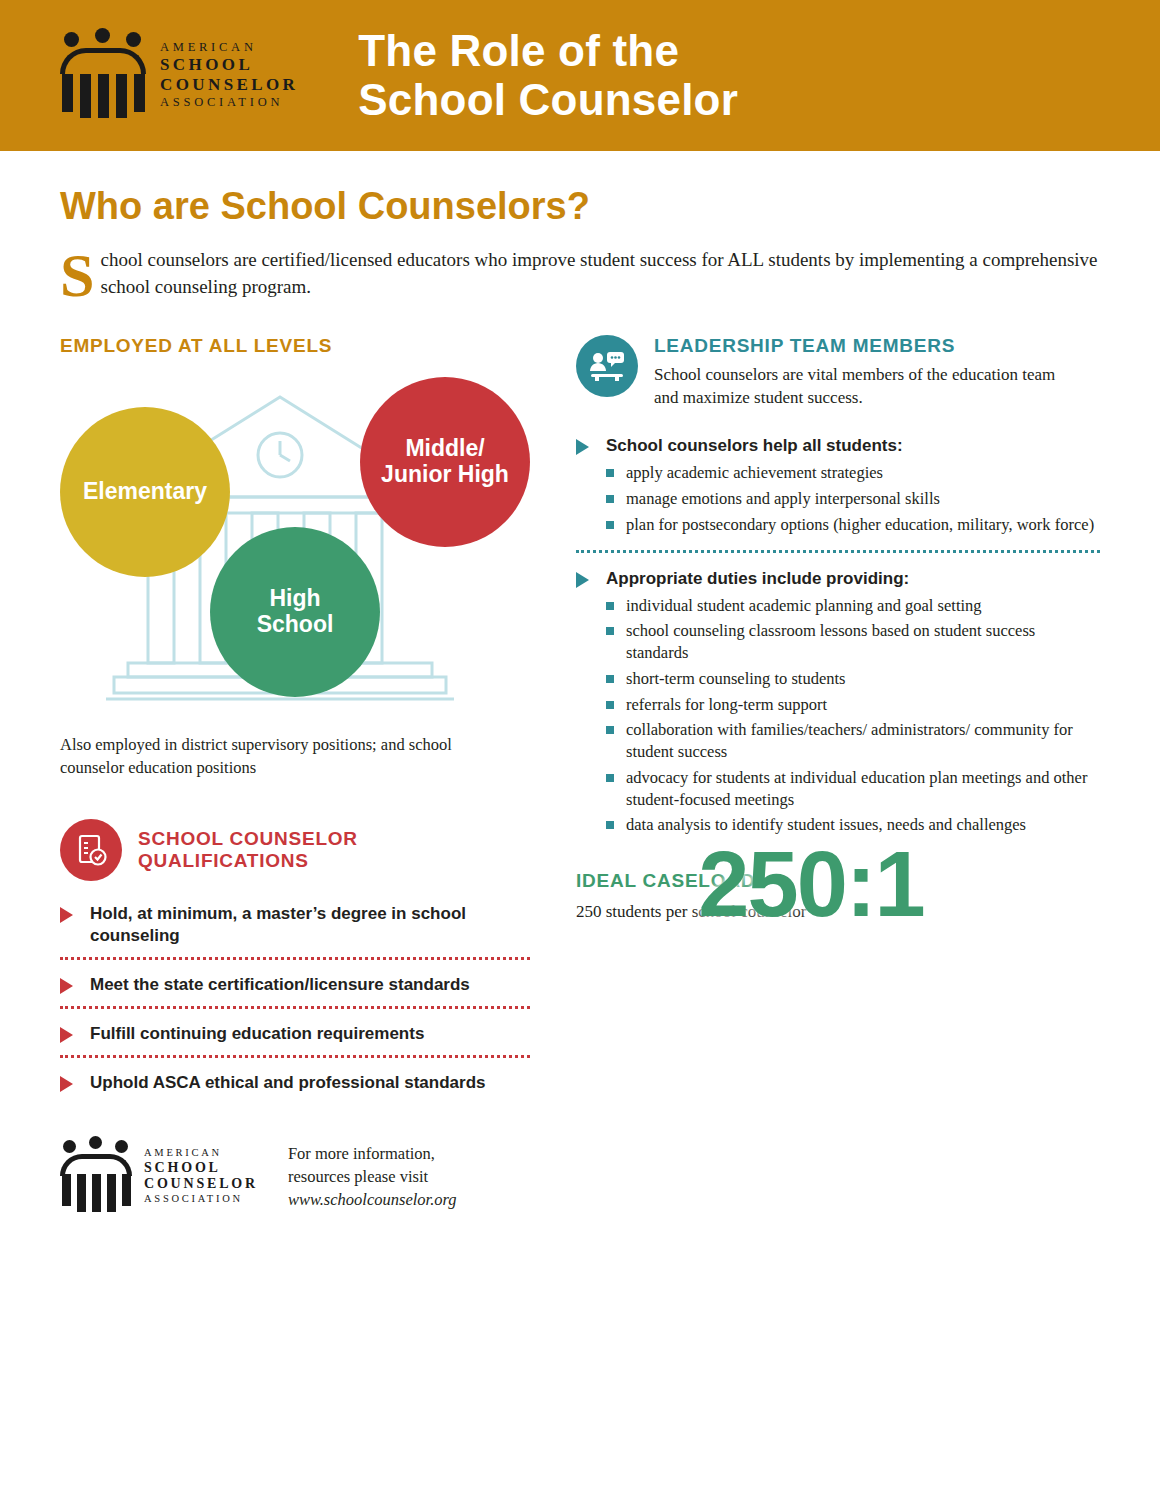American
School
Counselor
Association
The Role of the
School Counselor
Who are School Counselors?
School counselors are certified/licensed educators who improve student success for ALL students by implementing a comprehensive school counseling program.
Employed at all levels
Elementary
Middle/
Junior High
High
School
Also employed in district supervisory positions; and school counselor education positions
School Counselor
Qualifications
Hold, at minimum, a master’s degree in school counseling
Meet the state certification/licensure standards
Fulfill continuing education requirements
Uphold ASCA ethical and professional standards
American
School
Counselor
Association
For more information,
resources please visit
www.schoolcounselor.org
Leadership Team Members
School counselors are vital members of the education team and maximize student success.
School counselors help all students:
apply academic achievement strategies
manage emotions and apply interpersonal skills
plan for postsecondary options (higher education, military, work force)
Appropriate duties include providing:
individual student academic planning and goal setting
school counseling classroom lessons based on student success standards
short-term counseling to students
referrals for long-term support
collaboration with families/teachers/ administrators/ community for student success
advocacy for students at individual education plan meetings and other student-focused meetings
data analysis to identify student issues, needs and challenges
Ideal Caseload
250 students per school counselor
250:1